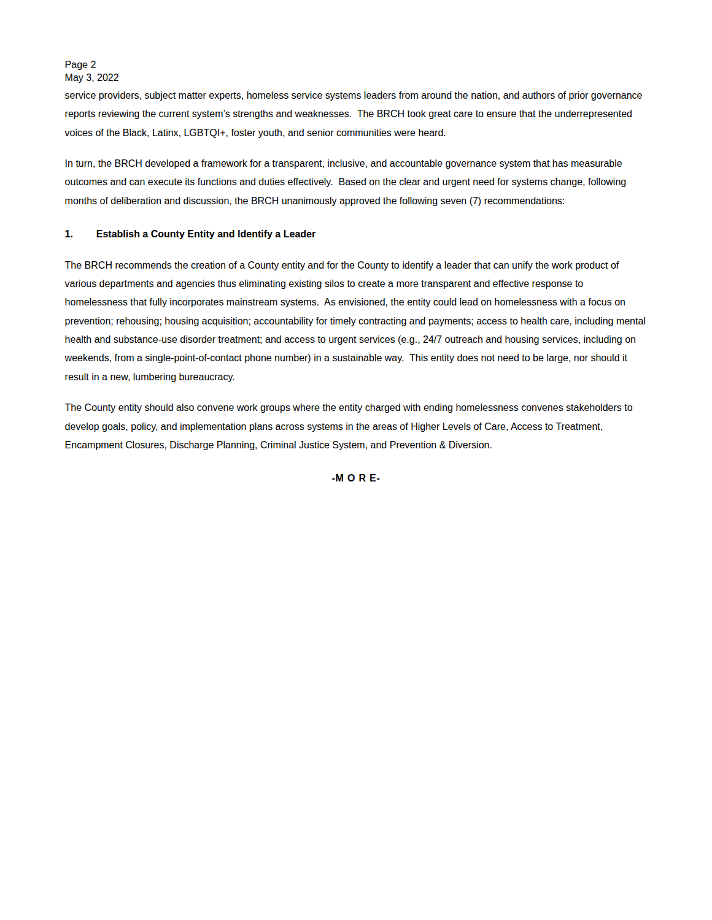Page 2
May 3, 2022
service providers, subject matter experts, homeless service systems leaders from around the nation, and authors of prior governance reports reviewing the current system’s strengths and weaknesses. The BRCH took great care to ensure that the underrepresented voices of the Black, Latinx, LGBTQI+, foster youth, and senior communities were heard.
In turn, the BRCH developed a framework for a transparent, inclusive, and accountable governance system that has measurable outcomes and can execute its functions and duties effectively. Based on the clear and urgent need for systems change, following months of deliberation and discussion, the BRCH unanimously approved the following seven (7) recommendations:
1. Establish a County Entity and Identify a Leader
The BRCH recommends the creation of a County entity and for the County to identify a leader that can unify the work product of various departments and agencies thus eliminating existing silos to create a more transparent and effective response to homelessness that fully incorporates mainstream systems. As envisioned, the entity could lead on homelessness with a focus on prevention; rehousing; housing acquisition; accountability for timely contracting and payments; access to health care, including mental health and substance-use disorder treatment; and access to urgent services (e.g., 24/7 outreach and housing services, including on weekends, from a single-point-of-contact phone number) in a sustainable way. This entity does not need to be large, nor should it result in a new, lumbering bureaucracy.
The County entity should also convene work groups where the entity charged with ending homelessness convenes stakeholders to develop goals, policy, and implementation plans across systems in the areas of Higher Levels of Care, Access to Treatment, Encampment Closures, Discharge Planning, Criminal Justice System, and Prevention & Diversion.
-M O R E-